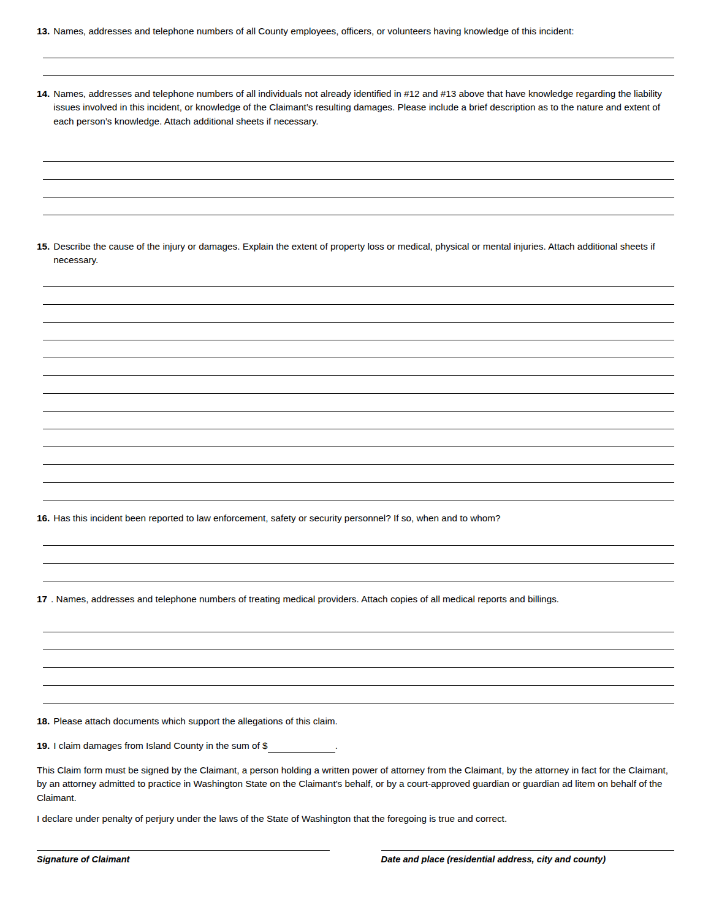13. Names, addresses and telephone numbers of all County employees, officers, or volunteers having knowledge of this incident:
14. Names, addresses and telephone numbers of all individuals not already identified in #12 and #13 above that have knowledge regarding the liability issues involved in this incident, or knowledge of the Claimant’s resulting damages. Please include a brief description as to the nature and extent of each person’s knowledge. Attach additional sheets if necessary.
15. Describe the cause of the injury or damages. Explain the extent of property loss or medical, physical or mental injuries. Attach additional sheets if necessary.
16. Has this incident been reported to law enforcement, safety or security personnel? If so, when and to whom?
17 . Names, addresses and telephone numbers of treating medical providers. Attach copies of all medical reports and billings.
18. Please attach documents which support the allegations of this claim.
19. I claim damages from Island County in the sum of $ .
This Claim form must be signed by the Claimant, a person holding a written power of attorney from the Claimant, by the attorney in fact for the Claimant, by an attorney admitted to practice in Washington State on the Claimant's behalf, or by a court-approved guardian or guardian ad litem on behalf of the Claimant.
I declare under penalty of perjury under the laws of the State of Washington that the foregoing is true and correct.
Signature of Claimant
Date and place (residential address, city and county)